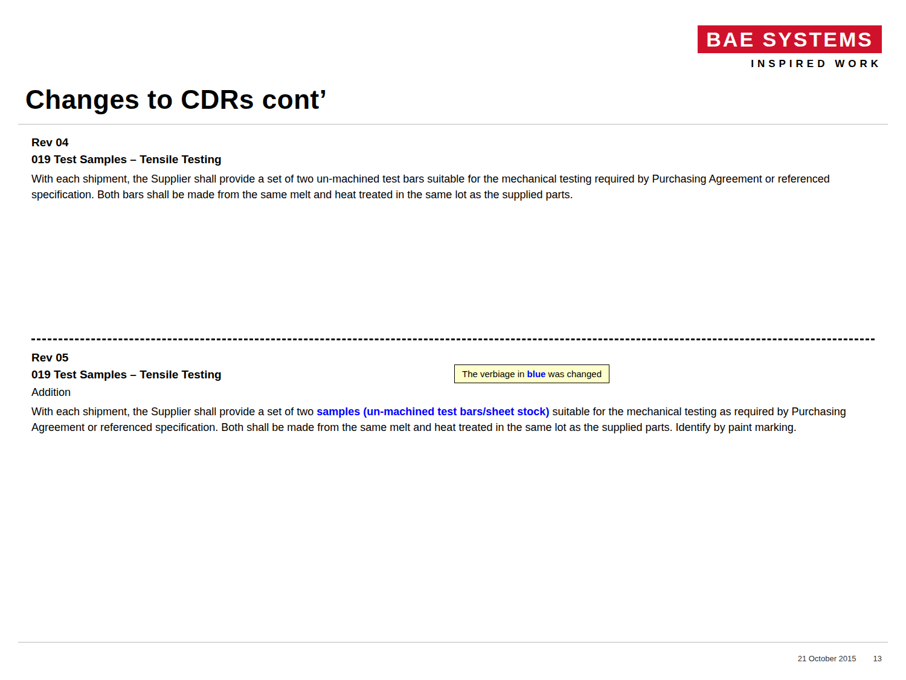BAE SYSTEMS
INSPIRED WORK
Changes to CDRs cont’
Rev 04
019 Test Samples – Tensile Testing
With each shipment, the Supplier shall provide a set of two un-machined test bars suitable for the mechanical testing required by Purchasing Agreement or referenced specification. Both bars shall be made from the same melt and heat treated in the same lot as the supplied parts.
Rev 05
019 Test Samples – Tensile Testing
The verbiage in blue was changed
Addition
With each shipment, the Supplier shall provide a set of two samples (un-machined test bars/sheet stock) suitable for the mechanical testing as required by Purchasing Agreement or referenced specification. Both shall be made from the same melt and heat treated in the same lot as the supplied parts. Identify by paint marking.
21 October 201513